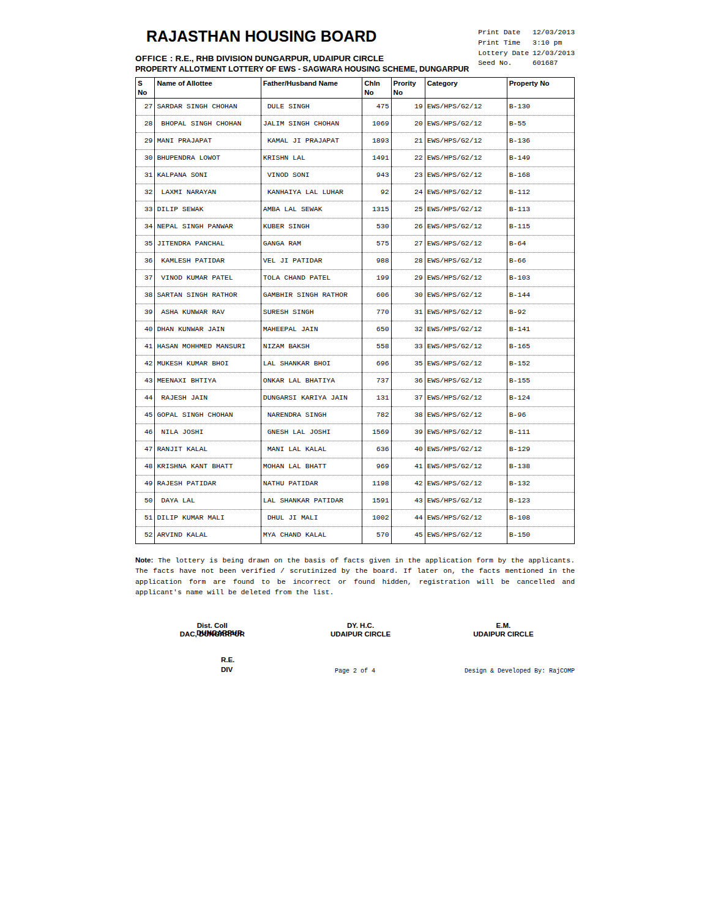| Print Date | 12/03/2013 |
| Print Time | 3:10 pm |
| Lottery Date | 12/03/2013 |
| Seed No. | 601687 |
RAJASTHAN HOUSING BOARD
OFFICE : R.E., RHB DIVISION DUNGARPUR, UDAIPUR CIRCLE
PROPERTY ALLOTMENT LOTTERY OF EWS - SAGWARA HOUSING SCHEME, DUNGARPUR
| S No | Name of Allottee | Father/Husband Name | Chln No | Prority No | Category | Property No |
| --- | --- | --- | --- | --- | --- | --- |
| 27 | SARDAR SINGH CHOHAN | DULE SINGH | 475 | 19 | EWS/HPS/G2/12 | B-130 |
| 28 | BHOPAL SINGH CHOHAN | JALIM SINGH CHOHAN | 1069 | 20 | EWS/HPS/G2/12 | B-55 |
| 29 | MANI PRAJAPAT | KAMAL JI PRAJAPAT | 1893 | 21 | EWS/HPS/G2/12 | B-136 |
| 30 | BHUPENDRA LOWOT | KRISHN LAL | 1491 | 22 | EWS/HPS/G2/12 | B-149 |
| 31 | KALPANA SONI | VINOD SONI | 943 | 23 | EWS/HPS/G2/12 | B-168 |
| 32 | LAXMI NARAYAN | KANHAIYA LAL LUHAR | 92 | 24 | EWS/HPS/G2/12 | B-112 |
| 33 | DILIP SEWAK | AMBA LAL SEWAK | 1315 | 25 | EWS/HPS/G2/12 | B-113 |
| 34 | NEPAL SINGH PANWAR | KUBER SINGH | 530 | 26 | EWS/HPS/G2/12 | B-115 |
| 35 | JITENDRA PANCHAL | GANGA RAM | 575 | 27 | EWS/HPS/G2/12 | B-64 |
| 36 | KAMLESH PATIDAR | VEL JI PATIDAR | 988 | 28 | EWS/HPS/G2/12 | B-66 |
| 37 | VINOD KUMAR PATEL | TOLA CHAND PATEL | 199 | 29 | EWS/HPS/G2/12 | B-103 |
| 38 | SARTAN SINGH RATHOR | GAMBHIR SINGH RATHOR | 606 | 30 | EWS/HPS/G2/12 | B-144 |
| 39 | ASHA KUNWAR RAV | SURESH SINGH | 770 | 31 | EWS/HPS/G2/12 | B-92 |
| 40 | DHAN KUNWAR JAIN | MAHEEPAL JAIN | 650 | 32 | EWS/HPS/G2/12 | B-141 |
| 41 | HASAN MOHHMED MANSURI | NIZAM BAKSH | 558 | 33 | EWS/HPS/G2/12 | B-165 |
| 42 | MUKESH KUMAR BHOI | LAL SHANKAR BHOI | 696 | 35 | EWS/HPS/G2/12 | B-152 |
| 43 | MEENAXI BHTIYA | ONKAR LAL BHATIYA | 737 | 36 | EWS/HPS/G2/12 | B-155 |
| 44 | RAJESH JAIN | DUNGARSI KARIYA JAIN | 131 | 37 | EWS/HPS/G2/12 | B-124 |
| 45 | GOPAL SINGH CHOHAN | NARENDRA SINGH | 782 | 38 | EWS/HPS/G2/12 | B-96 |
| 46 | NILA JOSHI | GNESH LAL JOSHI | 1569 | 39 | EWS/HPS/G2/12 | B-111 |
| 47 | RANJIT KALAL | MANI LAL KALAL | 636 | 40 | EWS/HPS/G2/12 | B-129 |
| 48 | KRISHNA KANT BHATT | MOHAN LAL BHATT | 969 | 41 | EWS/HPS/G2/12 | B-138 |
| 49 | RAJESH PATIDAR | NATHU PATIDAR | 1198 | 42 | EWS/HPS/G2/12 | B-132 |
| 50 | DAYA LAL | LAL SHANKAR PATIDAR | 1591 | 43 | EWS/HPS/G2/12 | B-123 |
| 51 | DILIP KUMAR MALI | DHUL JI MALI | 1002 | 44 | EWS/HPS/G2/12 | B-108 |
| 52 | ARVIND KALAL | MYA CHAND KALAL | 570 | 45 | EWS/HPS/G2/12 | B-150 |
Note: The lottery is being drawn on the basis of facts given in the application form by the applicants. The facts have not been verified / scrutinized by the board. If later on, the facts mentioned in the application form are found to be incorrect or found hidden, registration will be cancelled and applicant's name will be deleted from the list.
| Dist. Coll | DY. H.C. | E.M. |
| DAC, DUNGARPUR DUNGARPUR | UDAIPUR CIRCLE | UDAIPUR CIRCLE |
R.E.
DIV
Page 2 of 4
Design & Developed By: RajCOMP